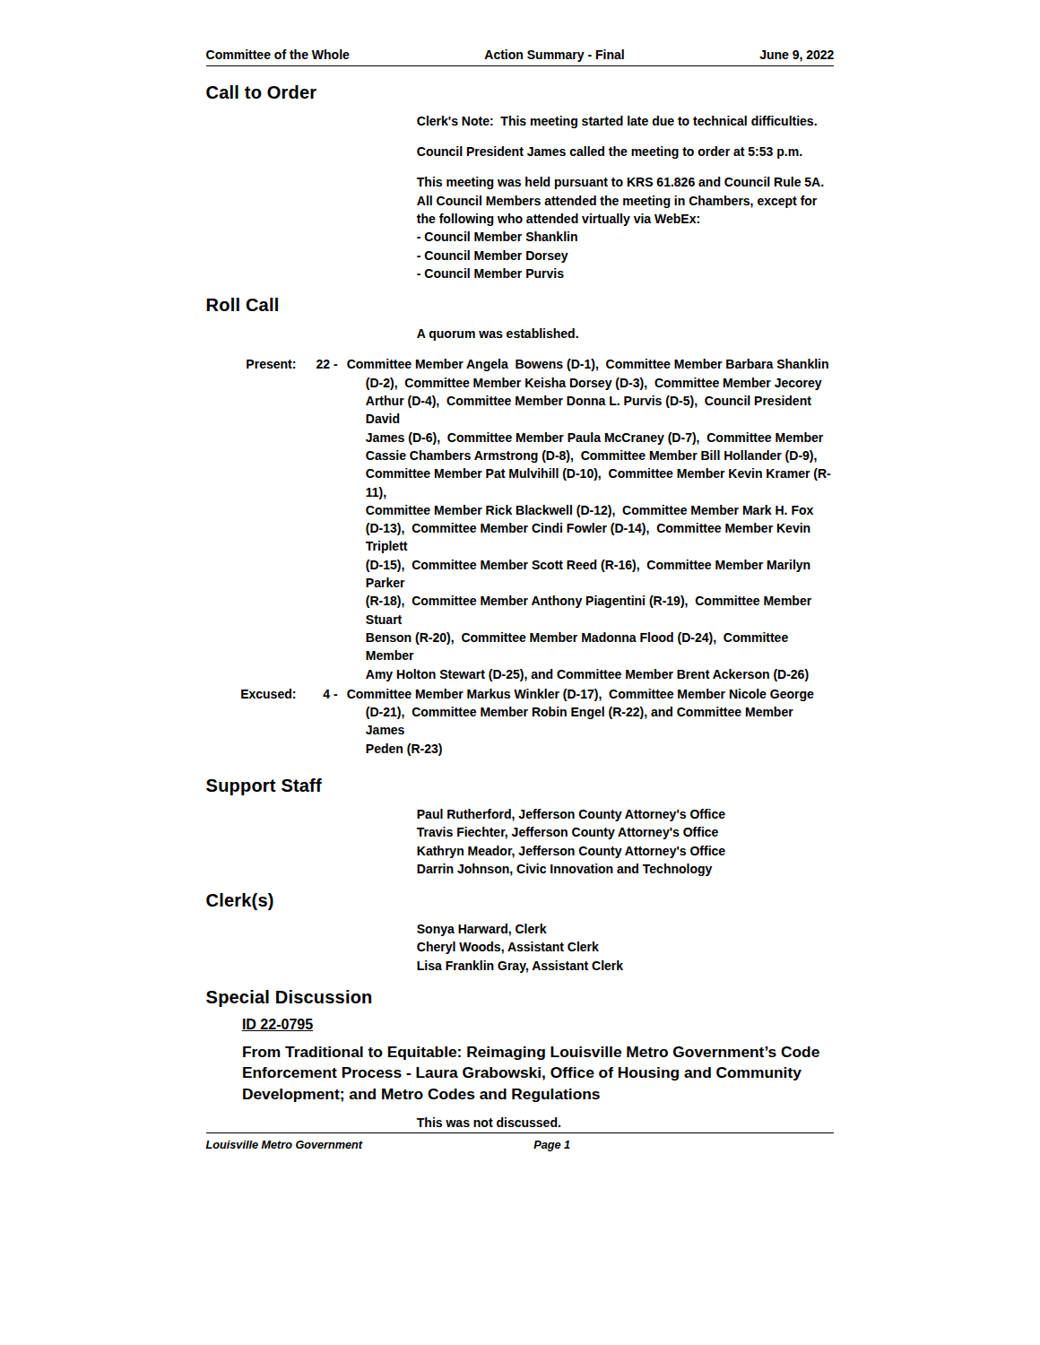Committee of the Whole
Action Summary - Final
June 9, 2022
Call to Order
Clerk's Note: This meeting started late due to technical difficulties.
Council President James called the meeting to order at 5:53 p.m.
This meeting was held pursuant to KRS 61.826 and Council Rule 5A. All Council Members attended the meeting in Chambers, except for the following who attended virtually via WebEx:
- Council Member Shanklin
- Council Member Dorsey
- Council Member Purvis
Roll Call
A quorum was established.
Present:
22 -
Committee Member Angela Bowens (D-1), Committee Member Barbara Shanklin (D-2), Committee Member Keisha Dorsey (D-3), Committee Member Jecorey Arthur (D-4), Committee Member Donna L. Purvis (D-5), Council President David James (D-6), Committee Member Paula McCraney (D-7), Committee Member Cassie Chambers Armstrong (D-8), Committee Member Bill Hollander (D-9), Committee Member Pat Mulvihill (D-10), Committee Member Kevin Kramer (R-11), Committee Member Rick Blackwell (D-12), Committee Member Mark H. Fox (D-13), Committee Member Cindi Fowler (D-14), Committee Member Kevin Triplett (D-15), Committee Member Scott Reed (R-16), Committee Member Marilyn Parker (R-18), Committee Member Anthony Piagentini (R-19), Committee Member Stuart Benson (R-20), Committee Member Madonna Flood (D-24), Committee Member Amy Holton Stewart (D-25), and Committee Member Brent Ackerson (D-26)
Excused:
4 -
Committee Member Markus Winkler (D-17), Committee Member Nicole George (D-21), Committee Member Robin Engel (R-22), and Committee Member James Peden (R-23)
Support Staff
Paul Rutherford, Jefferson County Attorney's Office
Travis Fiechter, Jefferson County Attorney's Office
Kathryn Meador, Jefferson County Attorney's Office
Darrin Johnson, Civic Innovation and Technology
Clerk(s)
Sonya Harward, Clerk
Cheryl Woods, Assistant Clerk
Lisa Franklin Gray, Assistant Clerk
Special Discussion
ID 22-0795
From Traditional to Equitable: Reimaging Louisville Metro Government’s Code Enforcement Process - Laura Grabowski, Office of Housing and Community Development; and Metro Codes and Regulations
This was not discussed.
Louisville Metro Government
Page 1